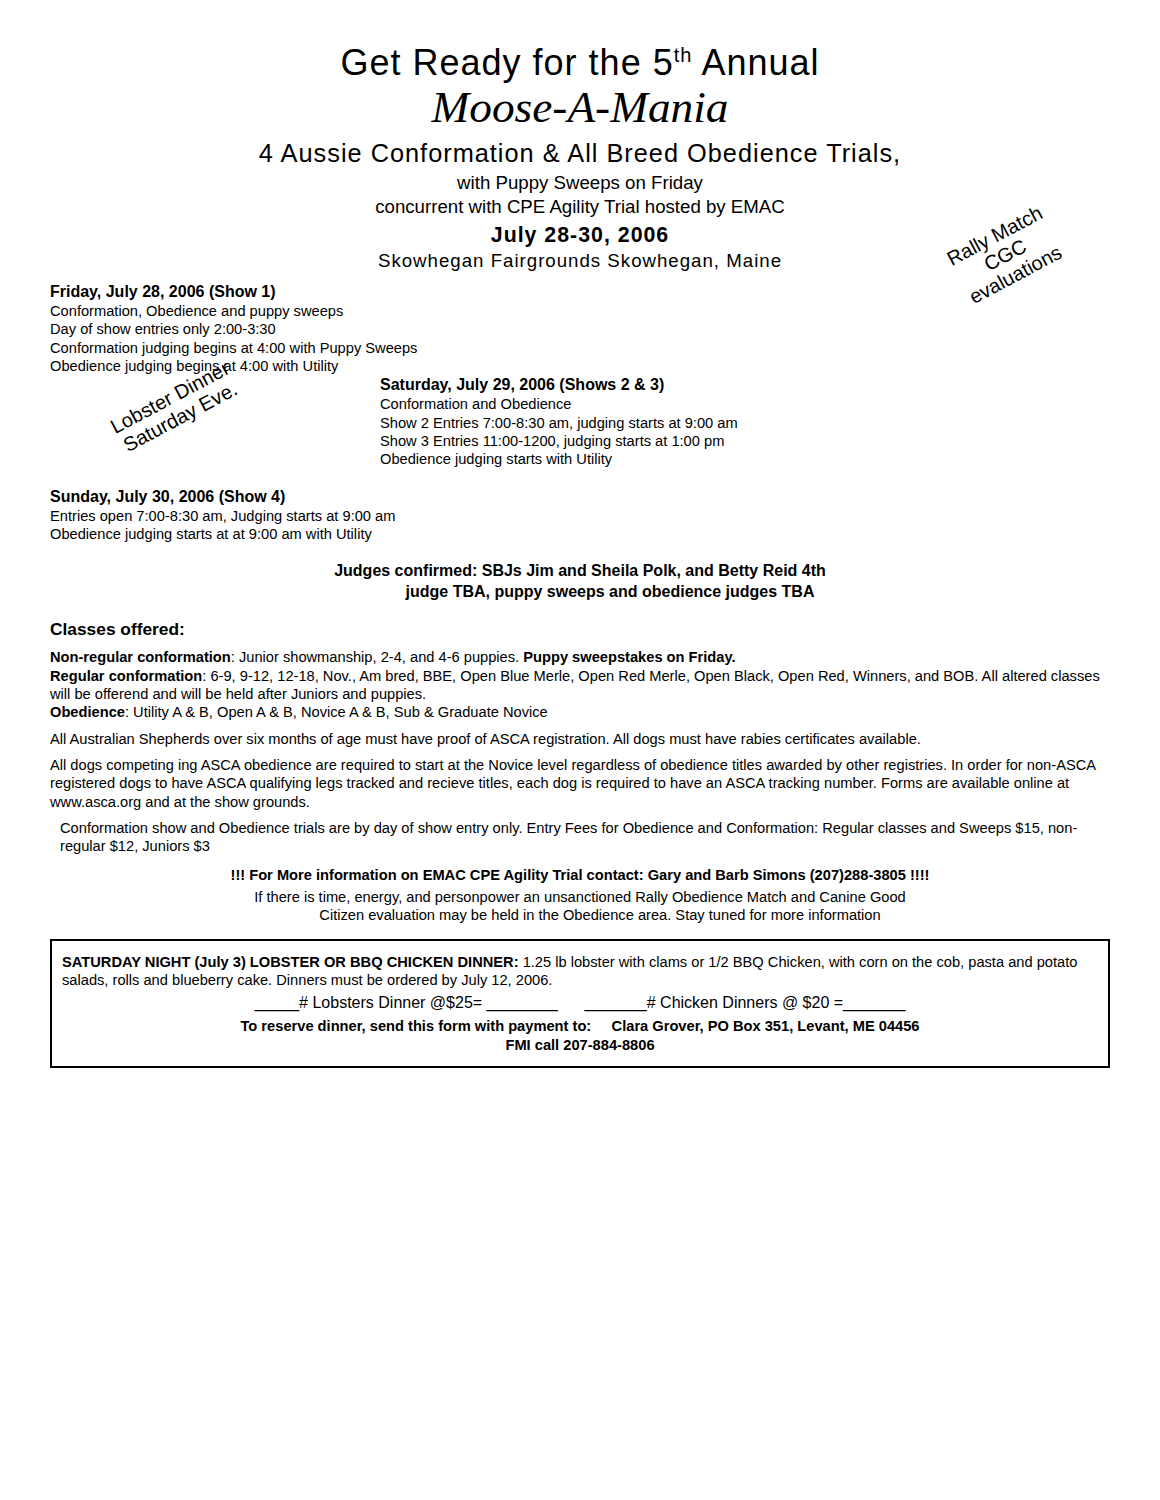Get Ready for the 5th Annual
Moose-A-Mania
4 Aussie Conformation & All Breed Obedience Trials,
with Puppy Sweeps on Friday
concurrent with CPE Agility Trial hosted by EMAC
July 28-30, 2006
Skowhegan Fairgrounds Skowhegan, Maine
Rally Match
CGC evaluations
Friday, July 28, 2006 (Show 1)
Conformation, Obedience and puppy sweeps
Day of show entries only 2:00-3:30
Conformation judging begins at 4:00 with Puppy Sweeps
Obedience judging begins at 4:00 with Utility
Lobster Dinner
Saturday Eve.
Saturday, July 29, 2006 (Shows 2 & 3)
Conformation and Obedience
Show 2 Entries 7:00-8:30 am, judging starts at 9:00 am
Show 3 Entries 11:00-1200, judging starts at 1:00 pm
Obedience judging starts with Utility
Sunday, July 30, 2006 (Show 4)
Entries open 7:00-8:30 am, Judging starts at 9:00 am
Obedience judging starts at at 9:00 am with Utility
Judges confirmed: SBJs Jim and Sheila Polk, and Betty Reid 4th judge TBA, puppy sweeps and obedience judges TBA
Classes offered:
Non-regular conformation: Junior showmanship, 2-4, and 4-6 puppies. Puppy sweepstakes on Friday.
Regular conformation: 6-9, 9-12, 12-18, Nov., Am bred, BBE, Open Blue Merle, Open Red Merle, Open Black, Open Red, Winners, and BOB. All altered classes will be offerend and will be held after Juniors and puppies.
Obedience: Utility A & B, Open A & B, Novice A & B, Sub & Graduate Novice
All Australian Shepherds over six months of age must have proof of ASCA registration. All dogs must have rabies certificates available.
All dogs competing ing ASCA obedience are required to start at the Novice level regardless of obedience titles awarded by other registries. In order for non-ASCA registered dogs to have ASCA qualifying legs tracked and recieve titles, each dog is required to have an ASCA tracking number. Forms are available online at www.asca.org and at the show grounds.
Conformation show and Obedience trials are by day of show entry only. Entry Fees for Obedience and Conformation: Regular classes and Sweeps $15, non-regular $12, Juniors $3
!!! For More information on EMAC CPE Agility Trial contact: Gary and Barb Simons (207)288-3805 !!!!
If there is time, energy, and personpower an unsanctioned Rally Obedience Match and Canine Good Citizen evaluation may be held in the Obedience area. Stay tuned for more information
SATURDAY NIGHT (July 3) LOBSTER OR BBQ CHICKEN DINNER: 1.25 lb lobster with clams or 1/2 BBQ Chicken, with corn on the cob, pasta and potato salads, rolls and blueberry cake. Dinners must be ordered by July 12, 2006.
_____# Lobsters Dinner @$25= ________ _______# Chicken Dinners @ $20 =_______
To reserve dinner, send this form with payment to: Clara Grover, PO Box 351, Levant, ME 04456
FMI call 207-884-8806